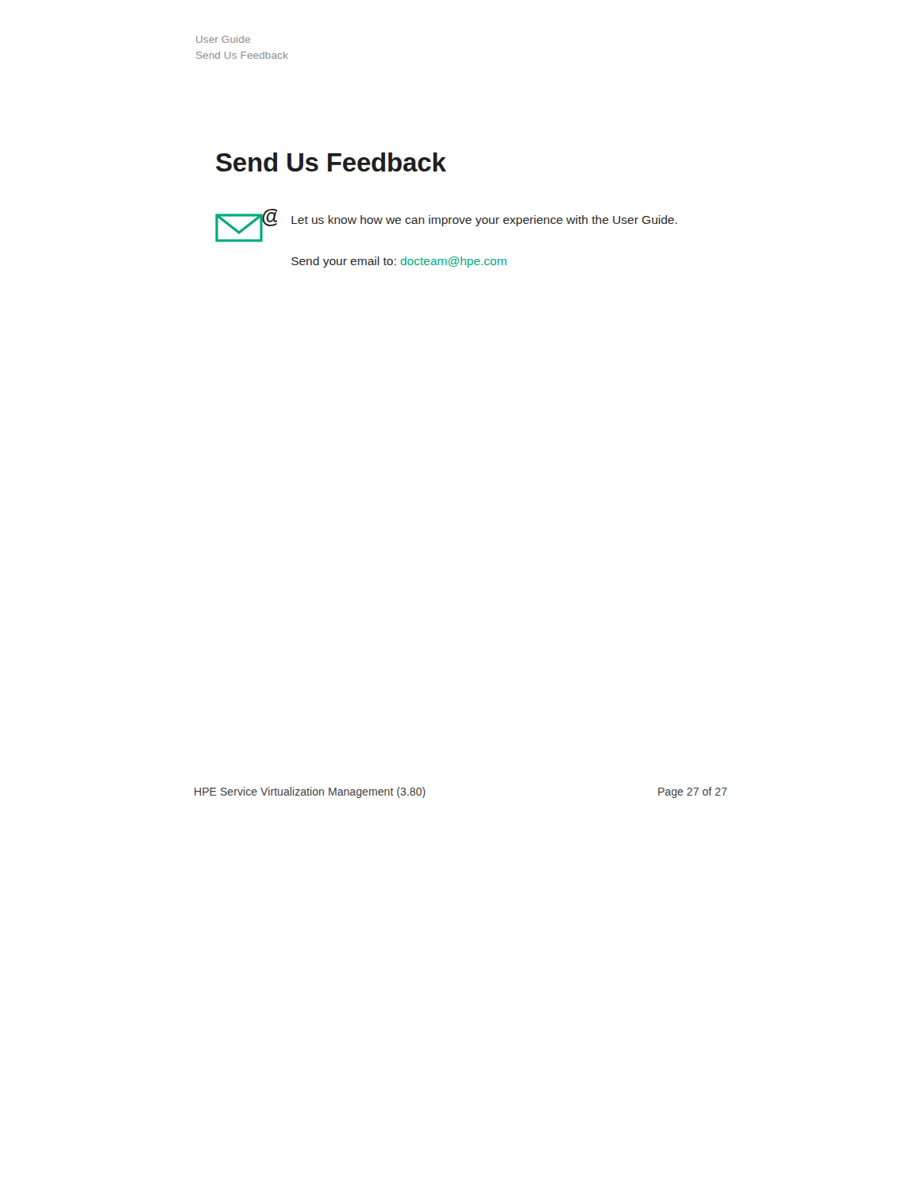User Guide Send Us Feedback
Send Us Feedback
@
Let us know how we can improve your experience with the User Guide.
Send your email to: docteam@hpe.com
HPE Service Virtualization Management (3.80)
Page 27 of 27